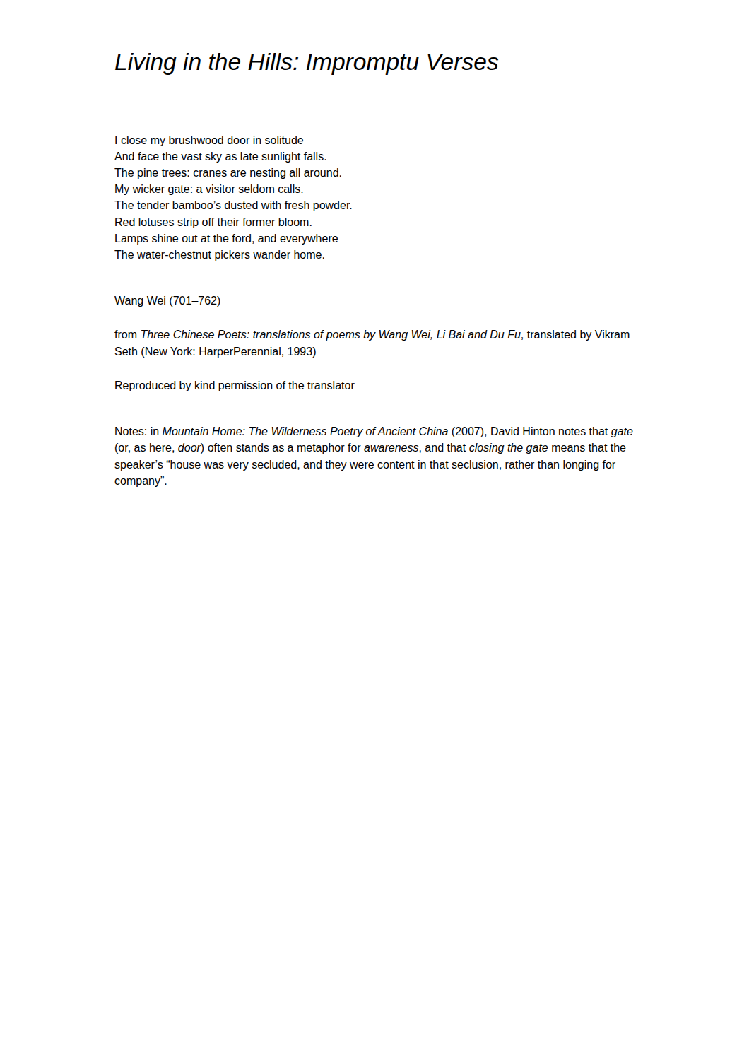Living in the Hills: Impromptu Verses
I close my brushwood door in solitude
And face the vast sky as late sunlight falls.
The pine trees: cranes are nesting all around.
My wicker gate: a visitor seldom calls.
The tender bamboo’s dusted with fresh powder.
Red lotuses strip off their former bloom.
Lamps shine out at the ford, and everywhere
The water-chestnut pickers wander home.
Wang Wei (701–762)
from Three Chinese Poets: translations of poems by Wang Wei, Li Bai and Du Fu, translated by Vikram Seth (New York: HarperPerennial, 1993)
Reproduced by kind permission of the translator
Notes: in Mountain Home: The Wilderness Poetry of Ancient China (2007), David Hinton notes that gate (or, as here, door) often stands as a metaphor for awareness, and that closing the gate means that the speaker’s “house was very secluded, and they were content in that seclusion, rather than longing for company”.